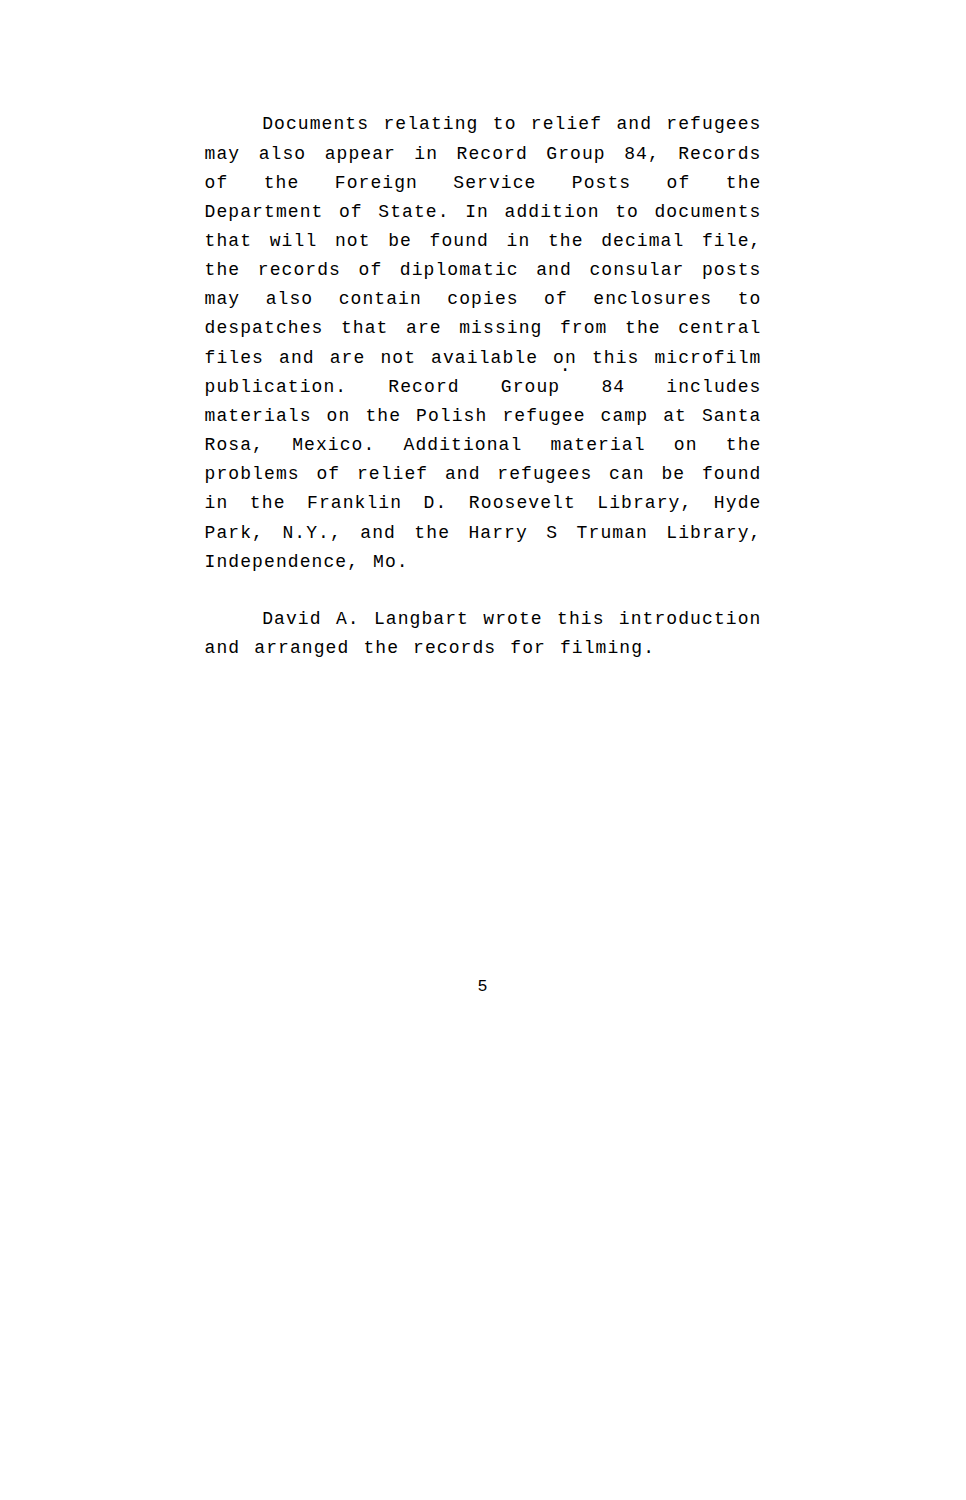Documents relating to relief and refugees may also appear in Record Group 84, Records of the Foreign Service Posts of the Department of State. In addition to documents that will not be found in the decimal file, the records of diplomatic and consular posts may also contain copies of enclosures to despatches that are missing from the central files and are not available on this microfilm publication. Record Group 84 includes materials on the Polish refugee camp at Santa Rosa, Mexico. Additional material on the problems of relief and refugees can be found in the Franklin D. Roosevelt Library, Hyde Park, N.Y., and the Harry S Truman Library, Independence, Mo.
David A. Langbart wrote this introduction and arranged the records for filming.
.
5